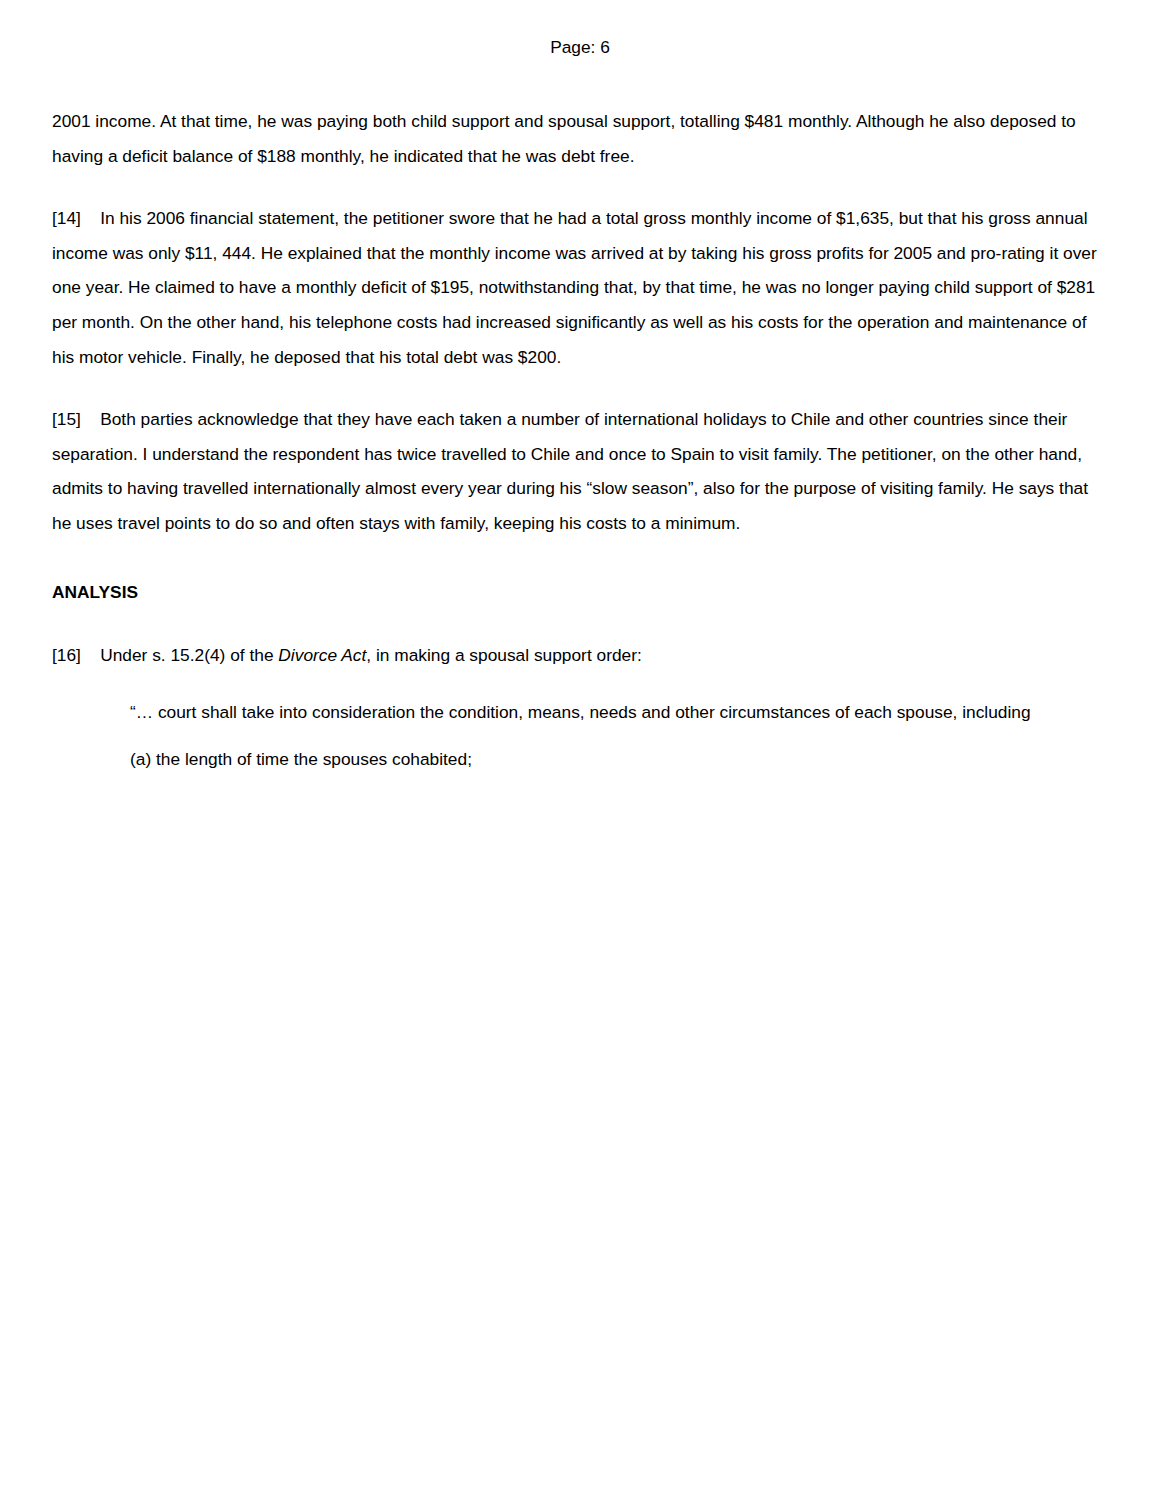Page: 6
2001 income. At that time, he was paying both child support and spousal support, totalling $481 monthly. Although he also deposed to having a deficit balance of $188 monthly, he indicated that he was debt free.
[14] In his 2006 financial statement, the petitioner swore that he had a total gross monthly income of $1,635, but that his gross annual income was only $11, 444. He explained that the monthly income was arrived at by taking his gross profits for 2005 and pro-rating it over one year. He claimed to have a monthly deficit of $195, notwithstanding that, by that time, he was no longer paying child support of $281 per month. On the other hand, his telephone costs had increased significantly as well as his costs for the operation and maintenance of his motor vehicle. Finally, he deposed that his total debt was $200.
[15] Both parties acknowledge that they have each taken a number of international holidays to Chile and other countries since their separation. I understand the respondent has twice travelled to Chile and once to Spain to visit family. The petitioner, on the other hand, admits to having travelled internationally almost every year during his “slow season”, also for the purpose of visiting family. He says that he uses travel points to do so and often stays with family, keeping his costs to a minimum.
ANALYSIS
[16] Under s. 15.2(4) of the Divorce Act, in making a spousal support order:
“… court shall take into consideration the condition, means, needs and other circumstances of each spouse, including
(a) the length of time the spouses cohabited;